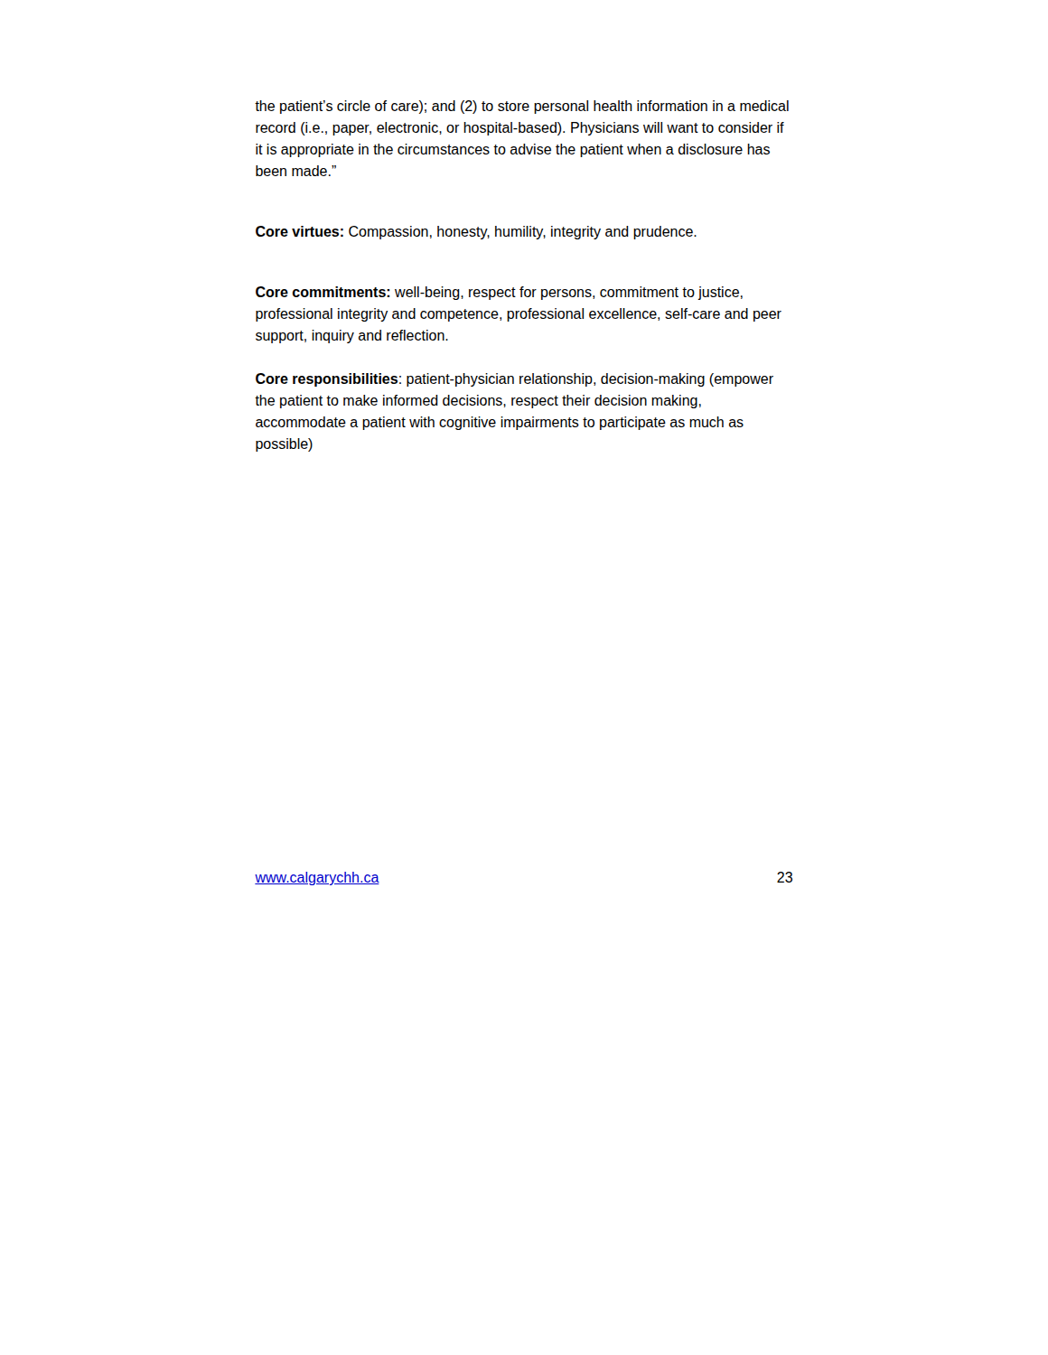the patient’s circle of care); and (2) to store personal health information in a medical record (i.e., paper, electronic, or hospital-based). Physicians will want to consider if it is appropriate in the circumstances to advise the patient when a disclosure has been made.”
Core virtues: Compassion, honesty, humility, integrity and prudence.
Core commitments: well-being, respect for persons, commitment to justice, professional integrity and competence, professional excellence, self-care and peer support, inquiry and reflection.
Core responsibilities: patient-physician relationship, decision-making (empower the patient to make informed decisions, respect their decision making, accommodate a patient with cognitive impairments to participate as much as possible)
www.calgarychh.ca 23